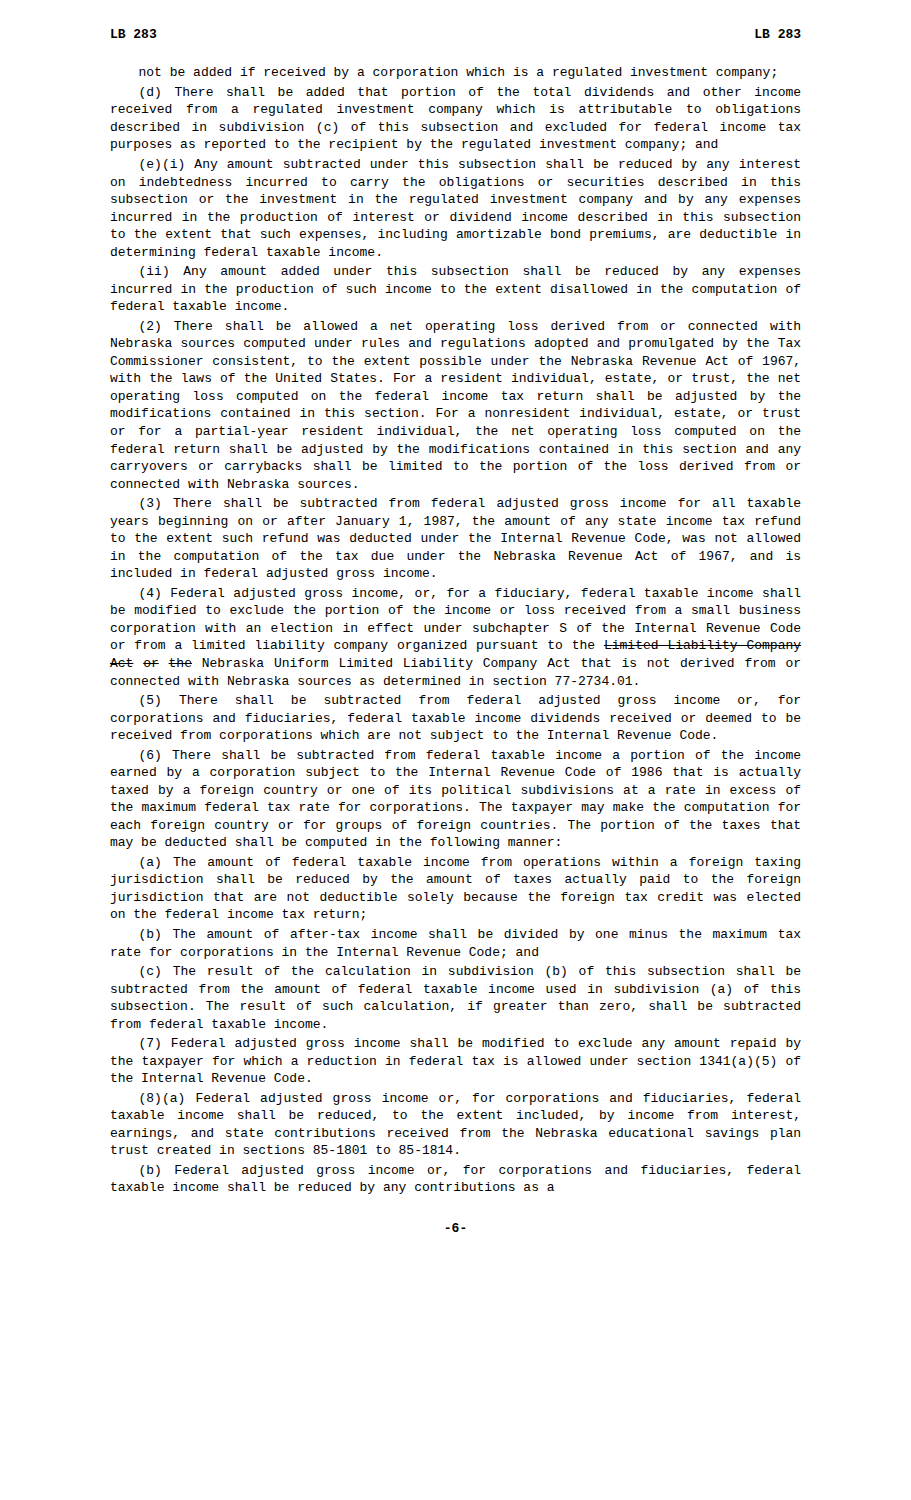LB 283 LB 283
not be added if received by a corporation which is a regulated investment company;
(d) There shall be added that portion of the total dividends and other income received from a regulated investment company which is attributable to obligations described in subdivision (c) of this subsection and excluded for federal income tax purposes as reported to the recipient by the regulated investment company; and
(e)(i) Any amount subtracted under this subsection shall be reduced by any interest on indebtedness incurred to carry the obligations or securities described in this subsection or the investment in the regulated investment company and by any expenses incurred in the production of interest or dividend income described in this subsection to the extent that such expenses, including amortizable bond premiums, are deductible in determining federal taxable income.
(ii) Any amount added under this subsection shall be reduced by any expenses incurred in the production of such income to the extent disallowed in the computation of federal taxable income.
(2) There shall be allowed a net operating loss derived from or connected with Nebraska sources computed under rules and regulations adopted and promulgated by the Tax Commissioner consistent, to the extent possible under the Nebraska Revenue Act of 1967, with the laws of the United States. For a resident individual, estate, or trust, the net operating loss computed on the federal income tax return shall be adjusted by the modifications contained in this section. For a nonresident individual, estate, or trust or for a partial-year resident individual, the net operating loss computed on the federal return shall be adjusted by the modifications contained in this section and any carryovers or carrybacks shall be limited to the portion of the loss derived from or connected with Nebraska sources.
(3) There shall be subtracted from federal adjusted gross income for all taxable years beginning on or after January 1, 1987, the amount of any state income tax refund to the extent such refund was deducted under the Internal Revenue Code, was not allowed in the computation of the tax due under the Nebraska Revenue Act of 1967, and is included in federal adjusted gross income.
(4) Federal adjusted gross income, or, for a fiduciary, federal taxable income shall be modified to exclude the portion of the income or loss received from a small business corporation with an election in effect under subchapter S of the Internal Revenue Code or from a limited liability company organized pursuant to the Limited Liability Company Act or the Nebraska Uniform Limited Liability Company Act that is not derived from or connected with Nebraska sources as determined in section 77-2734.01.
(5) There shall be subtracted from federal adjusted gross income or, for corporations and fiduciaries, federal taxable income dividends received or deemed to be received from corporations which are not subject to the Internal Revenue Code.
(6) There shall be subtracted from federal taxable income a portion of the income earned by a corporation subject to the Internal Revenue Code of 1986 that is actually taxed by a foreign country or one of its political subdivisions at a rate in excess of the maximum federal tax rate for corporations. The taxpayer may make the computation for each foreign country or for groups of foreign countries. The portion of the taxes that may be deducted shall be computed in the following manner:
(a) The amount of federal taxable income from operations within a foreign taxing jurisdiction shall be reduced by the amount of taxes actually paid to the foreign jurisdiction that are not deductible solely because the foreign tax credit was elected on the federal income tax return;
(b) The amount of after-tax income shall be divided by one minus the maximum tax rate for corporations in the Internal Revenue Code; and
(c) The result of the calculation in subdivision (b) of this subsection shall be subtracted from the amount of federal taxable income used in subdivision (a) of this subsection. The result of such calculation, if greater than zero, shall be subtracted from federal taxable income.
(7) Federal adjusted gross income shall be modified to exclude any amount repaid by the taxpayer for which a reduction in federal tax is allowed under section 1341(a)(5) of the Internal Revenue Code.
(8)(a) Federal adjusted gross income or, for corporations and fiduciaries, federal taxable income shall be reduced, to the extent included, by income from interest, earnings, and state contributions received from the Nebraska educational savings plan trust created in sections 85-1801 to 85-1814.
(b) Federal adjusted gross income or, for corporations and fiduciaries, federal taxable income shall be reduced by any contributions as a
-6-